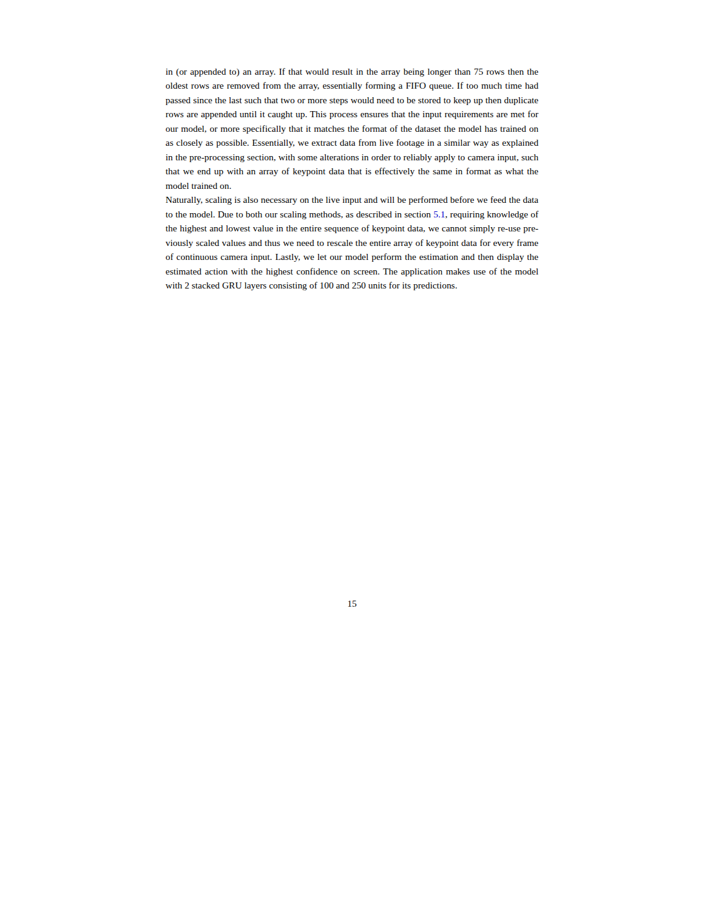in (or appended to) an array. If that would result in the array being longer than 75 rows then the oldest rows are removed from the array, essentially forming a FIFO queue. If too much time had passed since the last such that two or more steps would need to be stored to keep up then duplicate rows are appended until it caught up. This process ensures that the input requirements are met for our model, or more specifically that it matches the format of the dataset the model has trained on as closely as possible. Essentially, we extract data from live footage in a similar way as explained in the pre-processing section, with some alterations in order to reliably apply to camera input, such that we end up with an array of keypoint data that is effectively the same in format as what the model trained on.
Naturally, scaling is also necessary on the live input and will be performed before we feed the data to the model. Due to both our scaling methods, as described in section 5.1, requiring knowledge of the highest and lowest value in the entire sequence of keypoint data, we cannot simply re-use previously scaled values and thus we need to rescale the entire array of keypoint data for every frame of continuous camera input. Lastly, we let our model perform the estimation and then display the estimated action with the highest confidence on screen. The application makes use of the model with 2 stacked GRU layers consisting of 100 and 250 units for its predictions.
15